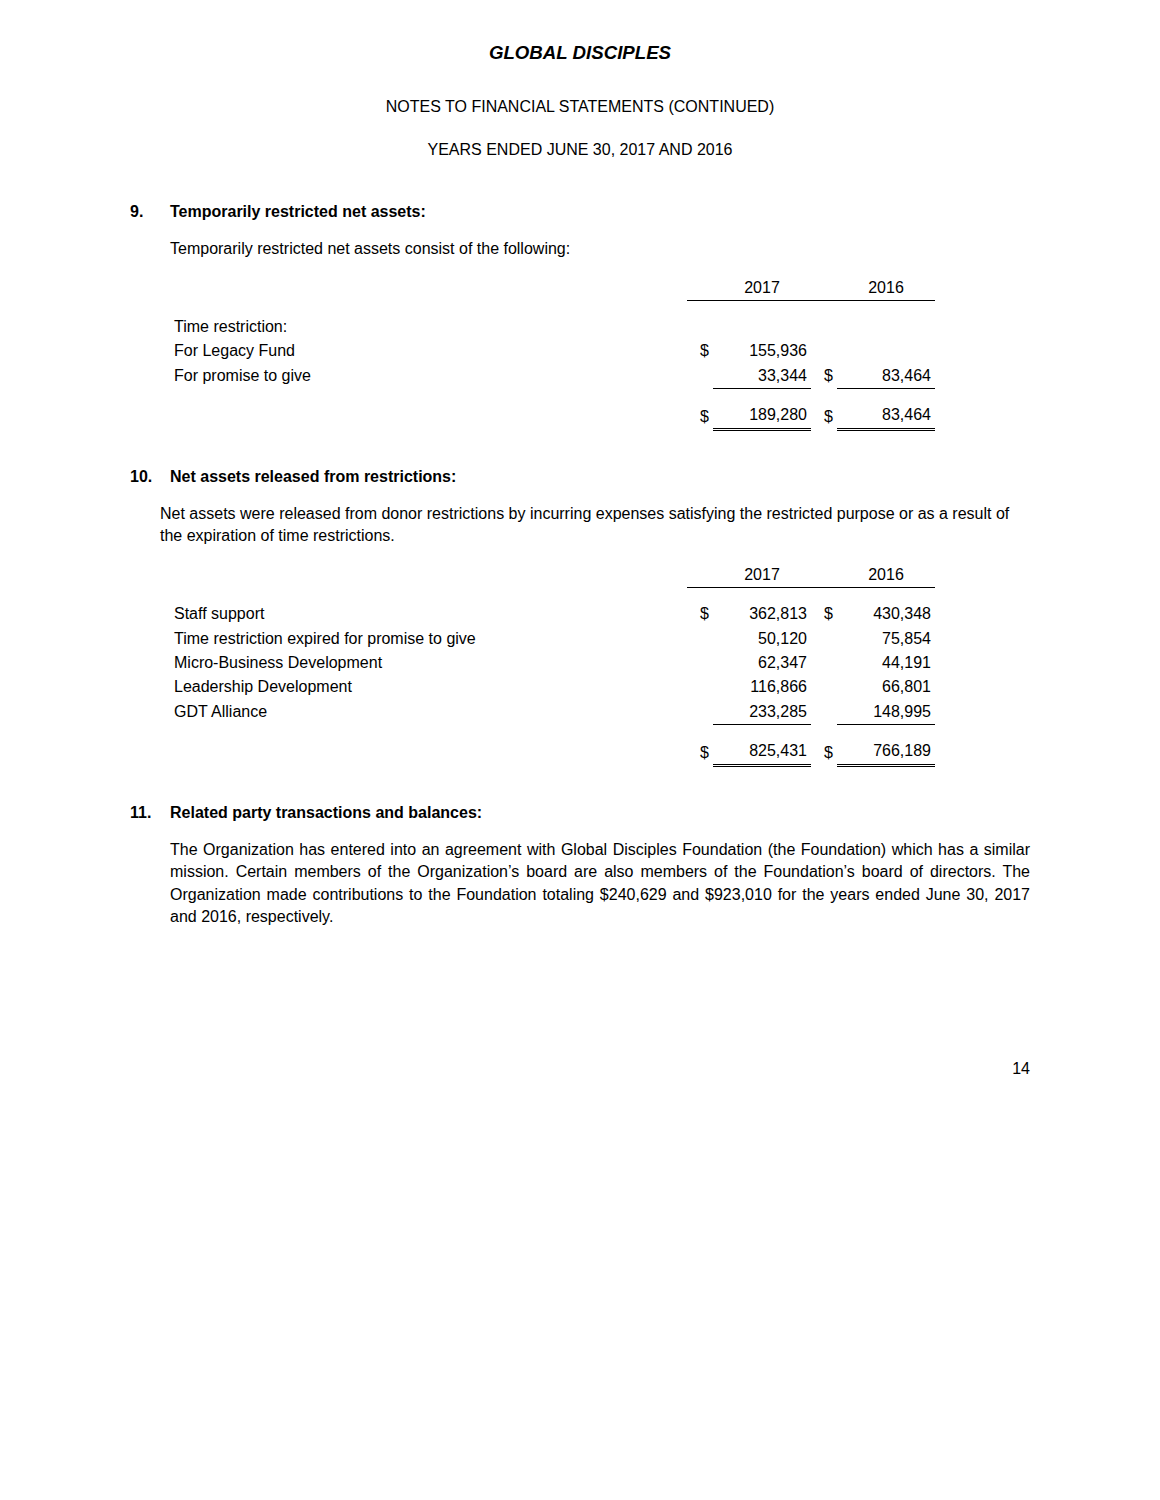GLOBAL DISCIPLES
NOTES TO FINANCIAL STATEMENTS (CONTINUED)
YEARS ENDED JUNE 30, 2017 AND 2016
9. Temporarily restricted net assets:
Temporarily restricted net assets consist of the following:
| | | 2017 | | 2016 |
| Time restriction: | | | | |
| For Legacy Fund | $ | 155,936 | | |
| For promise to give | | 33,344 | $ | 83,464 |
| | $ | 189,280 | $ | 83,464 |
10. Net assets released from restrictions:
Net assets were released from donor restrictions by incurring expenses satisfying the restricted purpose or as a result of the expiration of time restrictions.
| | | 2017 | | 2016 |
| Staff support | $ | 362,813 | $ | 430,348 |
| Time restriction expired for promise to give | | 50,120 | | 75,854 |
| Micro-Business Development | | 62,347 | | 44,191 |
| Leadership Development | | 116,866 | | 66,801 |
| GDT Alliance | | 233,285 | | 148,995 |
| | $ | 825,431 | $ | 766,189 |
11. Related party transactions and balances:
The Organization has entered into an agreement with Global Disciples Foundation (the Foundation) which has a similar mission. Certain members of the Organization’s board are also members of the Foundation’s board of directors. The Organization made contributions to the Foundation totaling $240,629 and $923,010 for the years ended June 30, 2017 and 2016, respectively.
14